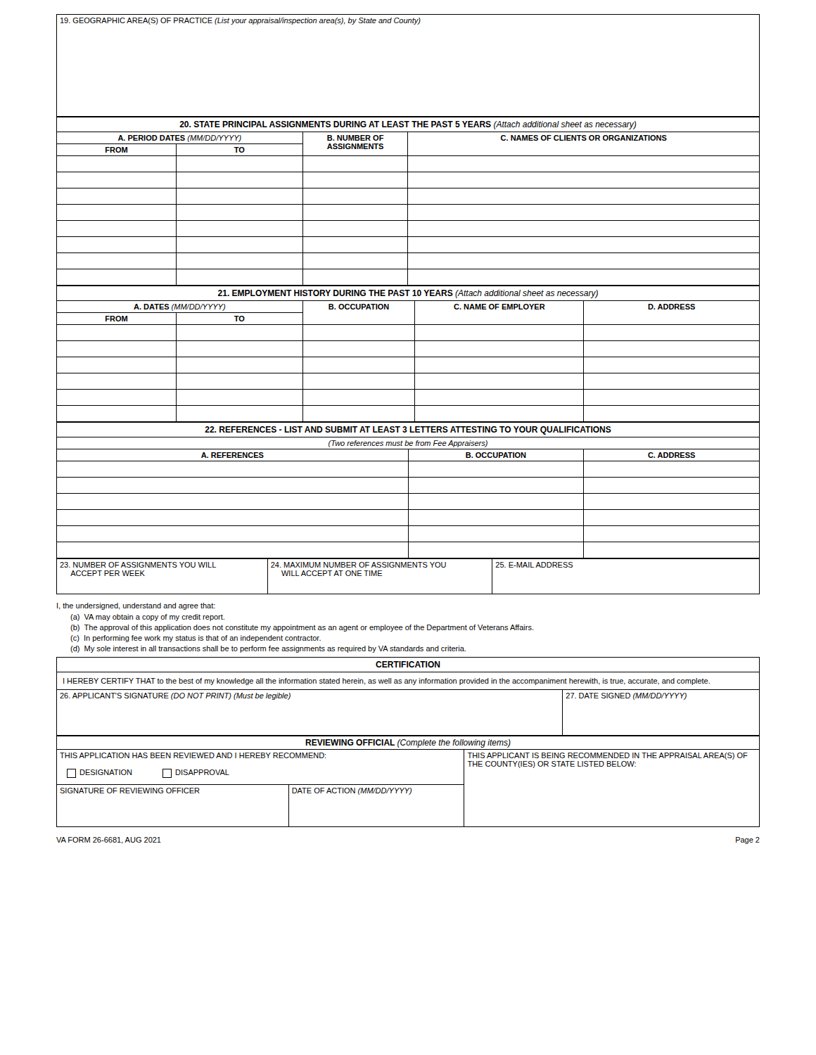| 19. GEOGRAPHIC AREA(S) OF PRACTICE (List your appraisal/inspection area(s), by State and County) |
| 20. STATE PRINCIPAL ASSIGNMENTS DURING AT LEAST THE PAST 5 YEARS (Attach additional sheet as necessary) |
| A. PERIOD DATES (MM/DD/YYYY) | B. NUMBER OF ASSIGNMENTS | C. NAMES OF CLIENTS OR ORGANIZATIONS |
| FROM | TO |
| 21. EMPLOYMENT HISTORY DURING THE PAST 10 YEARS (Attach additional sheet as necessary) |
| A. DATES (MM/DD/YYYY) | B. OCCUPATION | C. NAME OF EMPLOYER | D. ADDRESS |
| FROM | TO |
| 22. REFERENCES - LIST AND SUBMIT AT LEAST 3 LETTERS ATTESTING TO YOUR QUALIFICATIONS |
| (Two references must be from Fee Appraisers) |
| A. REFERENCES | B. OCCUPATION | C. ADDRESS |
| 23. NUMBER OF ASSIGNMENTS YOU WILL ACCEPT PER WEEK | 24. MAXIMUM NUMBER OF ASSIGNMENTS YOU WILL ACCEPT AT ONE TIME | 25. E-MAIL ADDRESS |
I, the undersigned, understand and agree that:
(a) VA may obtain a copy of my credit report.
(b) The approval of this application does not constitute my appointment as an agent or employee of the Department of Veterans Affairs.
(c) In performing fee work my status is that of an independent contractor.
(d) My sole interest in all transactions shall be to perform fee assignments as required by VA standards and criteria.
| CERTIFICATION |
| I HEREBY CERTIFY THAT to the best of my knowledge all the information stated herein, as well as any information provided in the accompaniment herewith, is true, accurate, and complete. |
| 26. APPLICANT'S SIGNATURE (DO NOT PRINT) (Must be legible) | 27. DATE SIGNED (MM/DD/YYYY) |
| REVIEWING OFFICIAL (Complete the following items) |
| THIS APPLICATION HAS BEEN REVIEWED AND I HEREBY RECOMMEND: DESIGNATION DISAPPROVAL | THIS APPLICANT IS BEING RECOMMENDED IN THE APPRAISAL AREA(S) OF THE COUNTY(IES) OR STATE LISTED BELOW: |
| SIGNATURE OF REVIEWING OFFICER | DATE OF ACTION (MM/DD/YYYY) |
VA FORM 26-6681, AUG 2021
Page 2